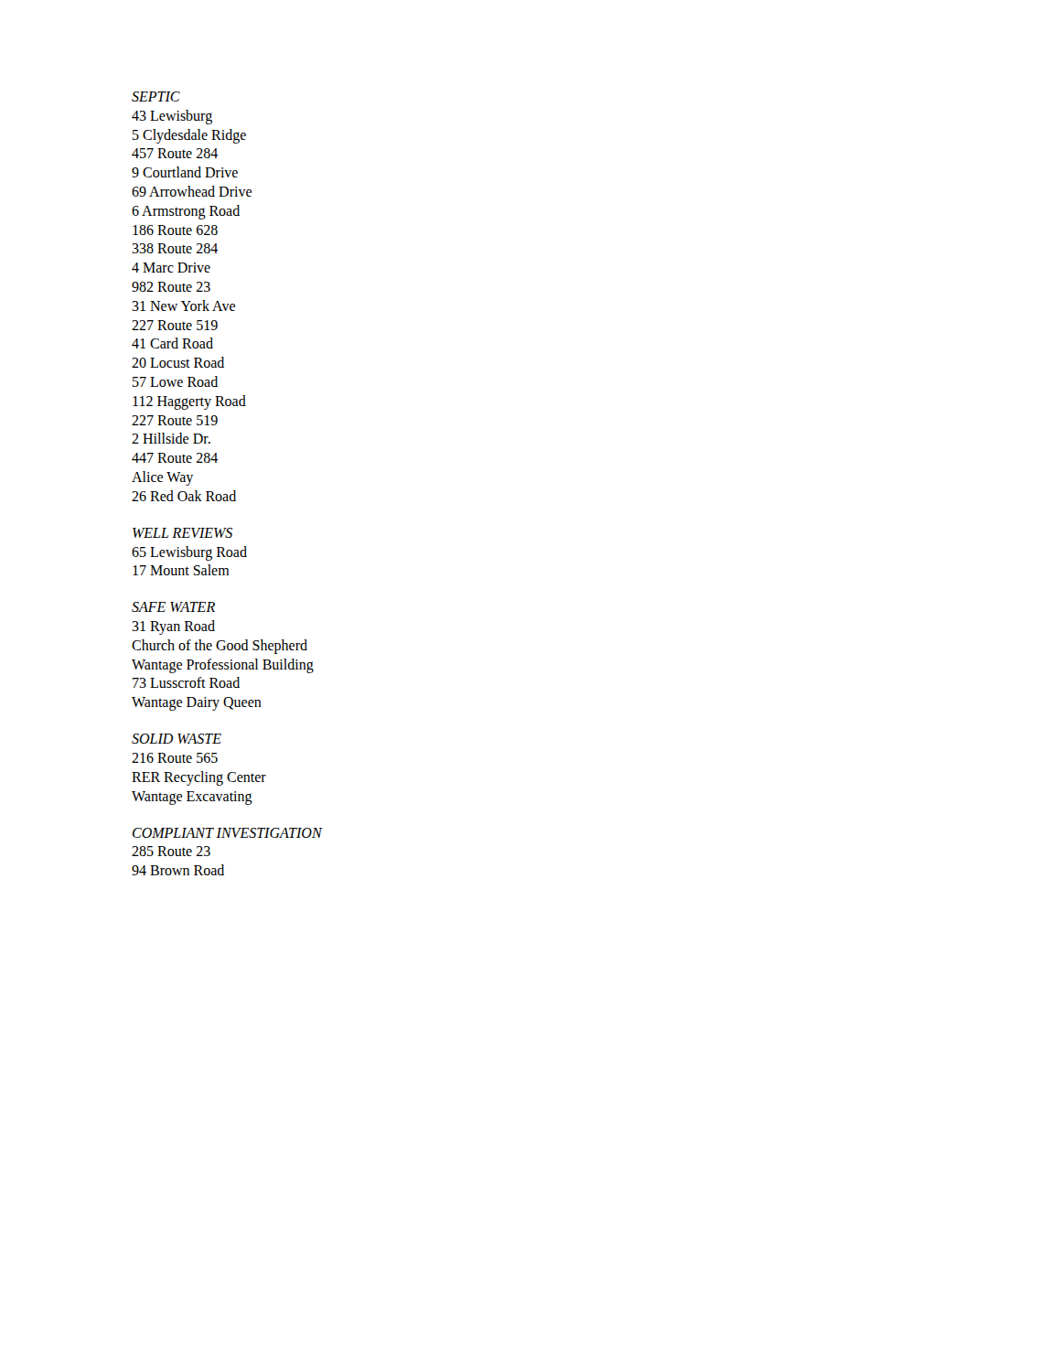SEPTIC
43 Lewisburg
5 Clydesdale Ridge
457 Route 284
9 Courtland Drive
69 Arrowhead Drive
6 Armstrong Road
186 Route 628
338 Route 284
4 Marc Drive
982 Route 23
31 New York Ave
227 Route 519
41 Card Road
20 Locust Road
57 Lowe Road
112 Haggerty Road
227 Route 519
2 Hillside Dr.
447 Route 284
Alice Way
26 Red Oak Road
WELL REVIEWS
65 Lewisburg Road
17 Mount Salem
SAFE WATER
31 Ryan Road
Church of the Good Shepherd
Wantage Professional Building
73 Lusscroft Road
Wantage Dairy Queen
SOLID WASTE
216 Route 565
RER Recycling Center
Wantage Excavating
COMPLIANT INVESTIGATION
285 Route 23
94 Brown Road